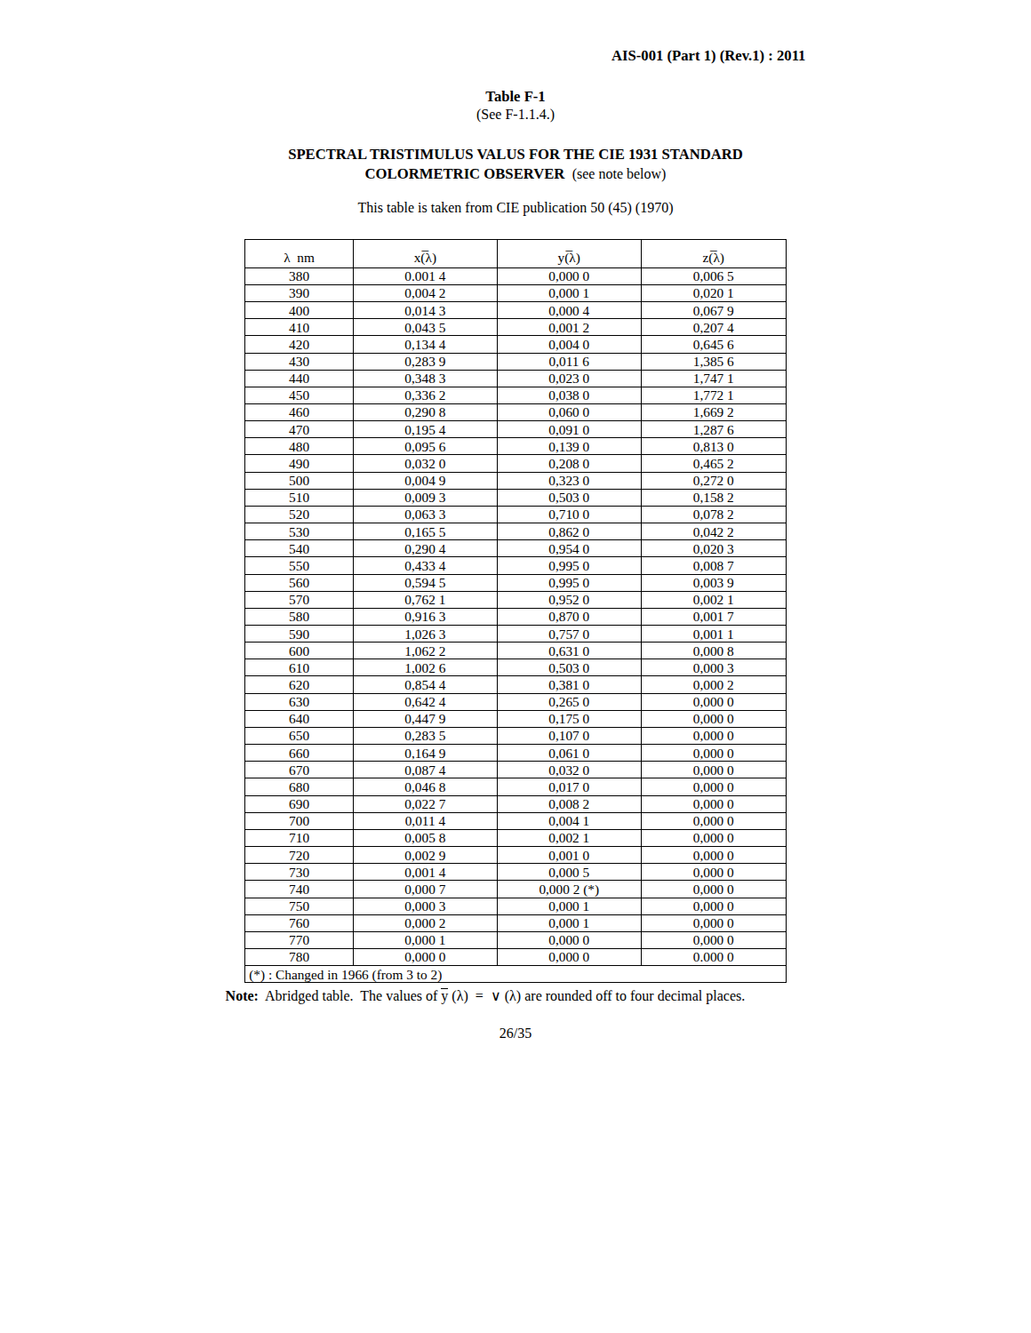AIS-001 (Part 1) (Rev.1) : 2011
Table F-1
(See F-1.1.4.)
SPECTRAL TRISTIMULUS VALUS FOR THE CIE 1931 STANDARD
COLORMETRIC OBSERVER (see note below)
This table is taken from CIE publication 50 (45) (1970)
| λ nm | _ x(λ) | _ y(λ) | _ z(λ) |
| --- | --- | --- | --- |
| 380 | 0.001 4 | 0,000 0 | 0,006 5 |
| 390 | 0,004 2 | 0,000 1 | 0,020 1 |
| 400 | 0,014 3 | 0,000 4 | 0,067 9 |
| 410 | 0,043 5 | 0,001 2 | 0,207 4 |
| 420 | 0,134 4 | 0,004 0 | 0,645 6 |
| 430 | 0,283 9 | 0,011 6 | 1,385 6 |
| 440 | 0,348 3 | 0,023 0 | 1,747 1 |
| 450 | 0,336 2 | 0,038 0 | 1,772 1 |
| 460 | 0,290 8 | 0,060 0 | 1,669 2 |
| 470 | 0,195 4 | 0,091 0 | 1,287 6 |
| 480 | 0,095 6 | 0,139 0 | 0,813 0 |
| 490 | 0,032 0 | 0,208 0 | 0,465 2 |
| 500 | 0,004 9 | 0,323 0 | 0,272 0 |
| 510 | 0,009 3 | 0,503 0 | 0,158 2 |
| 520 | 0,063 3 | 0,710 0 | 0,078 2 |
| 530 | 0,165 5 | 0,862 0 | 0,042 2 |
| 540 | 0,290 4 | 0,954 0 | 0,020 3 |
| 550 | 0,433 4 | 0,995 0 | 0,008 7 |
| 560 | 0,594 5 | 0,995 0 | 0,003 9 |
| 570 | 0,762 1 | 0,952 0 | 0,002 1 |
| 580 | 0,916 3 | 0,870 0 | 0,001 7 |
| 590 | 1,026 3 | 0,757 0 | 0,001 1 |
| 600 | 1,062 2 | 0,631 0 | 0,000 8 |
| 610 | 1,002 6 | 0,503 0 | 0,000 3 |
| 620 | 0,854 4 | 0,381 0 | 0,000 2 |
| 630 | 0,642 4 | 0,265 0 | 0,000 0 |
| 640 | 0,447 9 | 0,175 0 | 0,000 0 |
| 650 | 0,283 5 | 0,107 0 | 0,000 0 |
| 660 | 0,164 9 | 0,061 0 | 0,000 0 |
| 670 | 0,087 4 | 0,032 0 | 0,000 0 |
| 680 | 0,046 8 | 0,017 0 | 0,000 0 |
| 690 | 0,022 7 | 0,008 2 | 0,000 0 |
| 700 | 0,011 4 | 0,004 1 | 0,000 0 |
| 710 | 0,005 8 | 0,002 1 | 0,000 0 |
| 720 | 0,002 9 | 0,001 0 | 0,000 0 |
| 730 | 0,001 4 | 0,000 5 | 0,000 0 |
| 740 | 0,000 7 | 0,000 2 (*) | 0,000 0 |
| 750 | 0,000 3 | 0,000 1 | 0,000 0 |
| 760 | 0,000 2 | 0,000 1 | 0,000 0 |
| 770 | 0,000 1 | 0,000 0 | 0,000 0 |
| 780 | 0,000 0 | 0,000 0 | 0.000 0 |
| (*) : Changed in 1966 (from 3 to 2) |
Note: Abridged table. The values of y (λ) = ∨ (λ) are rounded off to four decimal places.
26/35